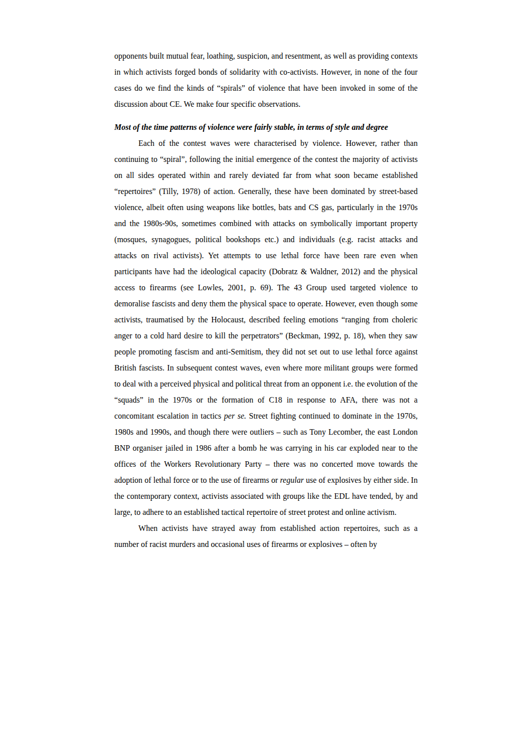opponents built mutual fear, loathing, suspicion, and resentment, as well as providing contexts in which activists forged bonds of solidarity with co-activists. However, in none of the four cases do we find the kinds of “spirals” of violence that have been invoked in some of the discussion about CE. We make four specific observations.
Most of the time patterns of violence were fairly stable, in terms of style and degree
Each of the contest waves were characterised by violence. However, rather than continuing to “spiral”, following the initial emergence of the contest the majority of activists on all sides operated within and rarely deviated far from what soon became established “repertoires” (Tilly, 1978) of action. Generally, these have been dominated by street-based violence, albeit often using weapons like bottles, bats and CS gas, particularly in the 1970s and the 1980s-90s, sometimes combined with attacks on symbolically important property (mosques, synagogues, political bookshops etc.) and individuals (e.g. racist attacks and attacks on rival activists). Yet attempts to use lethal force have been rare even when participants have had the ideological capacity (Dobratz & Waldner, 2012) and the physical access to firearms (see Lowles, 2001, p. 69). The 43 Group used targeted violence to demoralise fascists and deny them the physical space to operate. However, even though some activists, traumatised by the Holocaust, described feeling emotions “ranging from choleric anger to a cold hard desire to kill the perpetrators” (Beckman, 1992, p. 18), when they saw people promoting fascism and anti-Semitism, they did not set out to use lethal force against British fascists. In subsequent contest waves, even where more militant groups were formed to deal with a perceived physical and political threat from an opponent i.e. the evolution of the “squads” in the 1970s or the formation of C18 in response to AFA, there was not a concomitant escalation in tactics per se. Street fighting continued to dominate in the 1970s, 1980s and 1990s, and though there were outliers – such as Tony Lecomber, the east London BNP organiser jailed in 1986 after a bomb he was carrying in his car exploded near to the offices of the Workers Revolutionary Party – there was no concerted move towards the adoption of lethal force or to the use of firearms or regular use of explosives by either side. In the contemporary context, activists associated with groups like the EDL have tended, by and large, to adhere to an established tactical repertoire of street protest and online activism.
When activists have strayed away from established action repertoires, such as a number of racist murders and occasional uses of firearms or explosives – often by